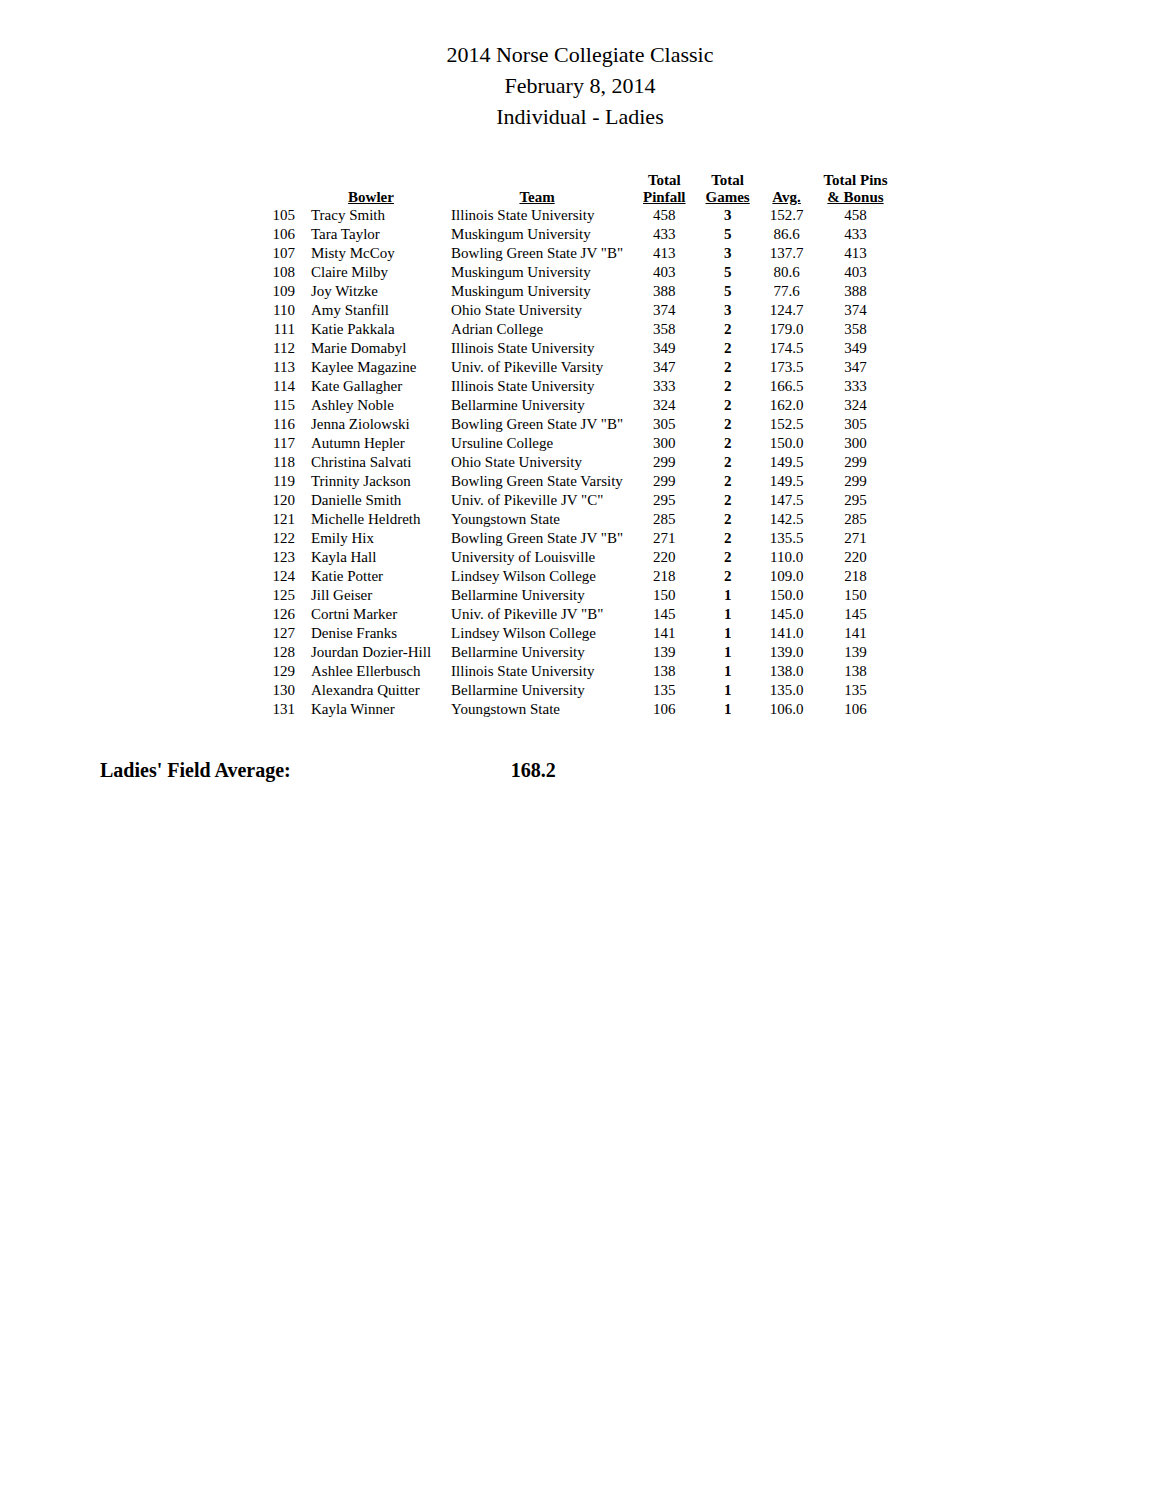2014 Norse Collegiate Classic
February 8, 2014
Individual - Ladies
| | | | Total | Total | | Total Pins |
| --- | --- | --- | --- | --- | --- | --- |
| | Bowler | Team | Pinfall | Games | Avg. | & Bonus |
| 105 | Tracy Smith | Illinois State University | 458 | 3 | 152.7 | 458 |
| 106 | Tara Taylor | Muskingum University | 433 | 5 | 86.6 | 433 |
| 107 | Misty McCoy | Bowling Green State JV "B" | 413 | 3 | 137.7 | 413 |
| 108 | Claire Milby | Muskingum University | 403 | 5 | 80.6 | 403 |
| 109 | Joy Witzke | Muskingum University | 388 | 5 | 77.6 | 388 |
| 110 | Amy Stanfill | Ohio State University | 374 | 3 | 124.7 | 374 |
| 111 | Katie Pakkala | Adrian College | 358 | 2 | 179.0 | 358 |
| 112 | Marie Domabyl | Illinois State University | 349 | 2 | 174.5 | 349 |
| 113 | Kaylee Magazine | Univ. of Pikeville Varsity | 347 | 2 | 173.5 | 347 |
| 114 | Kate Gallagher | Illinois State University | 333 | 2 | 166.5 | 333 |
| 115 | Ashley Noble | Bellarmine University | 324 | 2 | 162.0 | 324 |
| 116 | Jenna Ziolowski | Bowling Green State JV "B" | 305 | 2 | 152.5 | 305 |
| 117 | Autumn Hepler | Ursuline College | 300 | 2 | 150.0 | 300 |
| 118 | Christina Salvati | Ohio State University | 299 | 2 | 149.5 | 299 |
| 119 | Trinnity Jackson | Bowling Green State Varsity | 299 | 2 | 149.5 | 299 |
| 120 | Danielle Smith | Univ. of Pikeville JV "C" | 295 | 2 | 147.5 | 295 |
| 121 | Michelle Heldreth | Youngstown State | 285 | 2 | 142.5 | 285 |
| 122 | Emily Hix | Bowling Green State JV "B" | 271 | 2 | 135.5 | 271 |
| 123 | Kayla Hall | University of Louisville | 220 | 2 | 110.0 | 220 |
| 124 | Katie Potter | Lindsey Wilson College | 218 | 2 | 109.0 | 218 |
| 125 | Jill Geiser | Bellarmine University | 150 | 1 | 150.0 | 150 |
| 126 | Cortni Marker | Univ. of Pikeville JV "B" | 145 | 1 | 145.0 | 145 |
| 127 | Denise Franks | Lindsey Wilson College | 141 | 1 | 141.0 | 141 |
| 128 | Jourdan Dozier-Hill | Bellarmine University | 139 | 1 | 139.0 | 139 |
| 129 | Ashlee Ellerbusch | Illinois State University | 138 | 1 | 138.0 | 138 |
| 130 | Alexandra Quitter | Bellarmine University | 135 | 1 | 135.0 | 135 |
| 131 | Kayla Winner | Youngstown State | 106 | 1 | 106.0 | 106 |
Ladies' Field Average:168.2